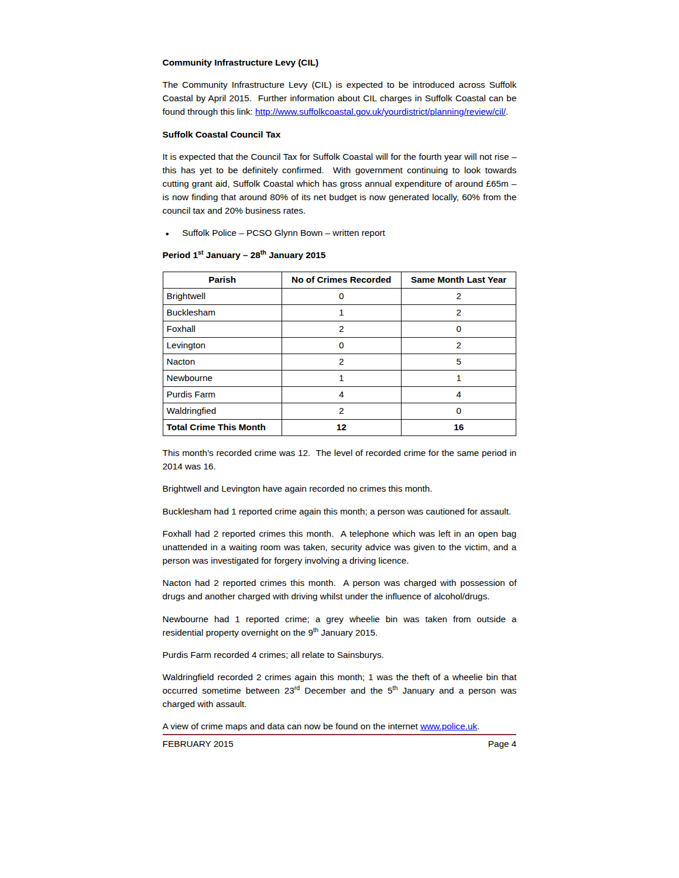Community Infrastructure Levy (CIL)
The Community Infrastructure Levy (CIL) is expected to be introduced across Suffolk Coastal by April 2015. Further information about CIL charges in Suffolk Coastal can be found through this link: http://www.suffolkcoastal.gov.uk/yourdistrict/planning/review/cil/.
Suffolk Coastal Council Tax
It is expected that the Council Tax for Suffolk Coastal will for the fourth year will not rise – this has yet to be definitely confirmed. With government continuing to look towards cutting grant aid, Suffolk Coastal which has gross annual expenditure of around £65m – is now finding that around 80% of its net budget is now generated locally, 60% from the council tax and 20% business rates.
Suffolk Police – PCSO Glynn Bown – written report
Period 1st January – 28th January 2015
| Parish | No of Crimes Recorded | Same Month Last Year |
| --- | --- | --- |
| Brightwell | 0 | 2 |
| Bucklesham | 1 | 2 |
| Foxhall | 2 | 0 |
| Levington | 0 | 2 |
| Nacton | 2 | 5 |
| Newbourne | 1 | 1 |
| Purdis Farm | 4 | 4 |
| Waldringfied | 2 | 0 |
| Total Crime This Month | 12 | 16 |
This month’s recorded crime was 12. The level of recorded crime for the same period in 2014 was 16.
Brightwell and Levington have again recorded no crimes this month.
Bucklesham had 1 reported crime again this month; a person was cautioned for assault.
Foxhall had 2 reported crimes this month. A telephone which was left in an open bag unattended in a waiting room was taken, security advice was given to the victim, and a person was investigated for forgery involving a driving licence.
Nacton had 2 reported crimes this month. A person was charged with possession of drugs and another charged with driving whilst under the influence of alcohol/drugs.
Newbourne had 1 reported crime; a grey wheelie bin was taken from outside a residential property overnight on the 9th January 2015.
Purdis Farm recorded 4 crimes; all relate to Sainsburys.
Waldringfield recorded 2 crimes again this month; 1 was the theft of a wheelie bin that occurred sometime between 23rd December and the 5th January and a person was charged with assault.
A view of crime maps and data can now be found on the internet www.police.uk.
FEBRUARY 2015 Page 4